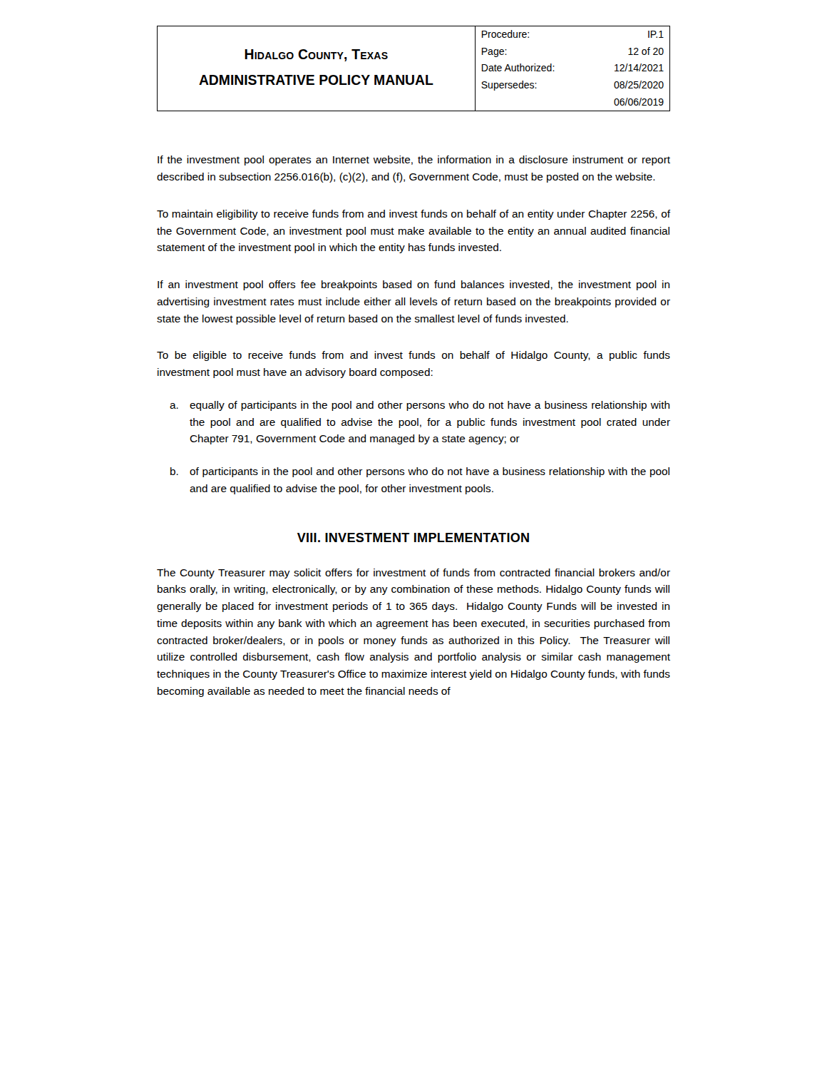| Hidalgo County, Texas ADMINISTRATIVE POLICY MANUAL | / Procedure: / IP.1 / / Page: / 12 of 20 / / Date Authorized: / 12/14/2021 / / Supersedes: / 08/25/2020 / / / 06/06/2019 / |
If the investment pool operates an Internet website, the information in a disclosure instrument or report described in subsection 2256.016(b), (c)(2), and (f), Government Code, must be posted on the website.
To maintain eligibility to receive funds from and invest funds on behalf of an entity under Chapter 2256, of the Government Code, an investment pool must make available to the entity an annual audited financial statement of the investment pool in which the entity has funds invested.
If an investment pool offers fee breakpoints based on fund balances invested, the investment pool in advertising investment rates must include either all levels of return based on the breakpoints provided or state the lowest possible level of return based on the smallest level of funds invested.
To be eligible to receive funds from and invest funds on behalf of Hidalgo County, a public funds investment pool must have an advisory board composed:
a. equally of participants in the pool and other persons who do not have a business relationship with the pool and are qualified to advise the pool, for a public funds investment pool crated under Chapter 791, Government Code and managed by a state agency; or
b. of participants in the pool and other persons who do not have a business relationship with the pool and are qualified to advise the pool, for other investment pools.
VIII. INVESTMENT IMPLEMENTATION
The County Treasurer may solicit offers for investment of funds from contracted financial brokers and/or banks orally, in writing, electronically, or by any combination of these methods. Hidalgo County funds will generally be placed for investment periods of 1 to 365 days. Hidalgo County Funds will be invested in time deposits within any bank with which an agreement has been executed, in securities purchased from contracted broker/dealers, or in pools or money funds as authorized in this Policy. The Treasurer will utilize controlled disbursement, cash flow analysis and portfolio analysis or similar cash management techniques in the County Treasurer's Office to maximize interest yield on Hidalgo County funds, with funds becoming available as needed to meet the financial needs of